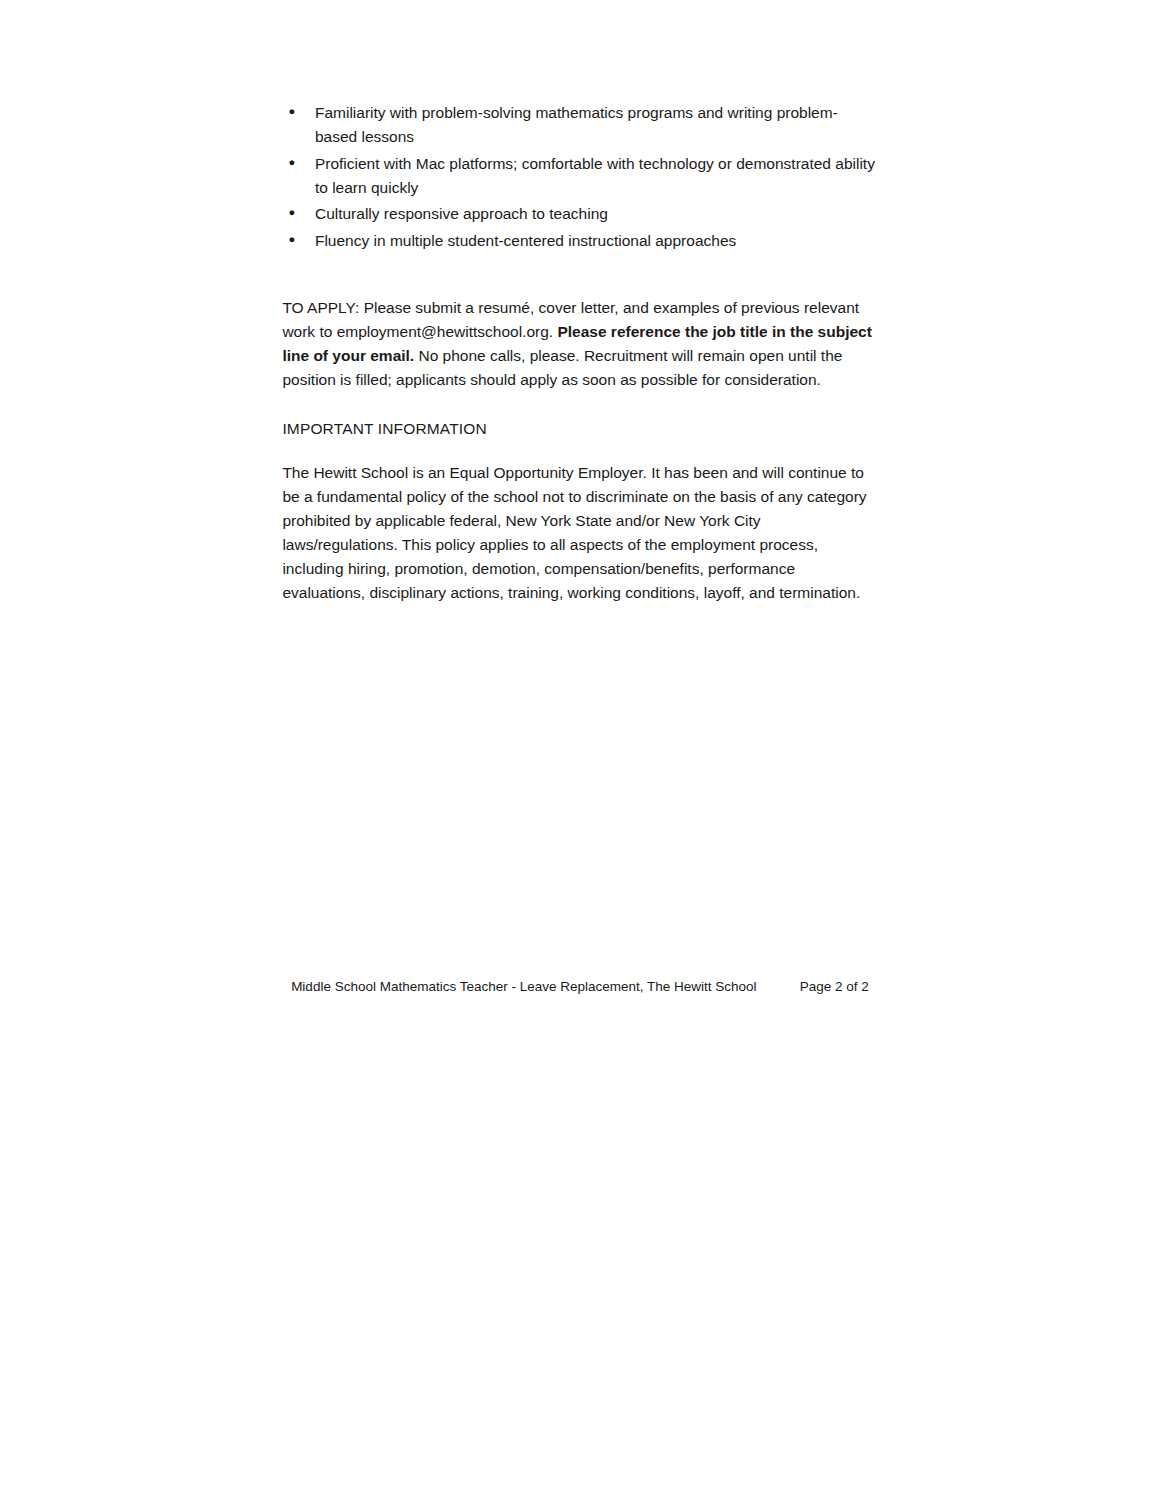Familiarity with problem-solving mathematics programs and writing problem-based lessons
Proficient with Mac platforms; comfortable with technology or demonstrated ability to learn quickly
Culturally responsive approach to teaching
Fluency in multiple student-centered instructional approaches
TO APPLY: Please submit a resumé, cover letter, and examples of previous relevant work to employment@hewittschool.org. Please reference the job title in the subject line of your email. No phone calls, please. Recruitment will remain open until the position is filled; applicants should apply as soon as possible for consideration.
IMPORTANT INFORMATION
The Hewitt School is an Equal Opportunity Employer. It has been and will continue to be a fundamental policy of the school not to discriminate on the basis of any category prohibited by applicable federal, New York State and/or New York City laws/regulations. This policy applies to all aspects of the employment process, including hiring, promotion, demotion, compensation/benefits, performance evaluations, disciplinary actions, training, working conditions, layoff, and termination.
Middle School Mathematics Teacher - Leave Replacement, The Hewitt School Page 2 of 2